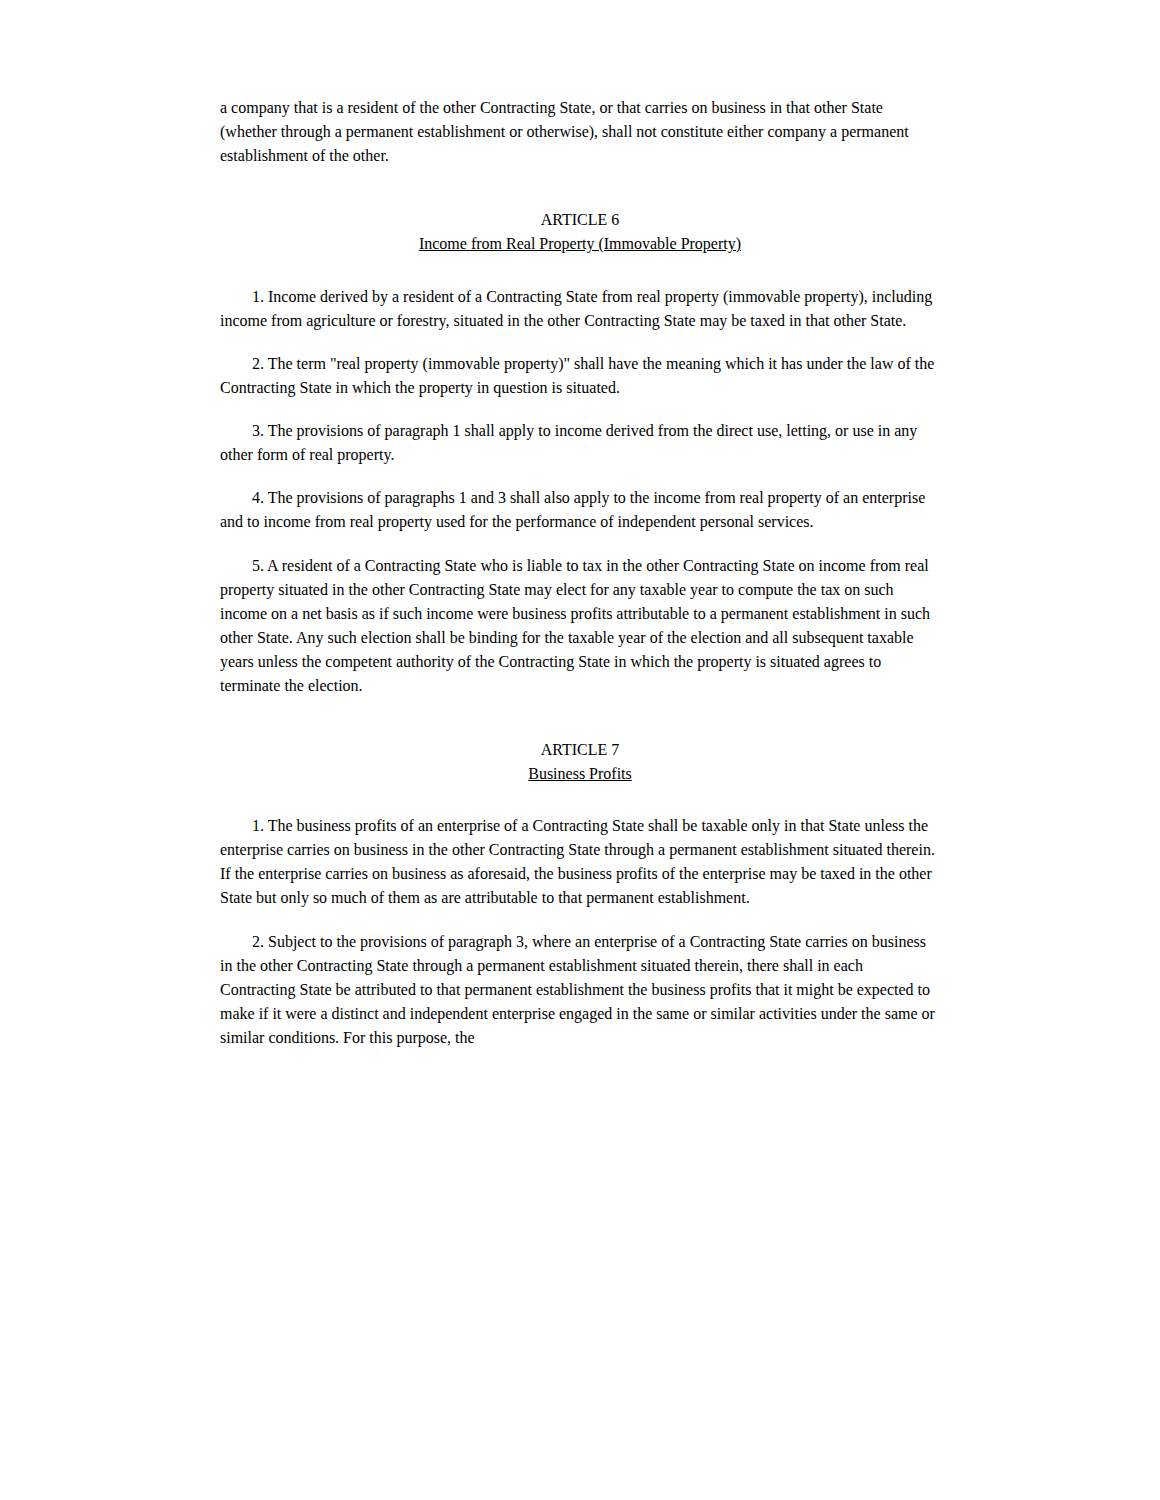a company that is a resident of the other Contracting State, or that carries on business in that other State (whether through a permanent establishment or otherwise), shall not constitute either company a permanent establishment of the other.
ARTICLE 6
Income from Real Property (Immovable Property)
1. Income derived by a resident of a Contracting State from real property (immovable property), including income from agriculture or forestry, situated in the other Contracting State may be taxed in that other State.
2. The term "real property (immovable property)" shall have the meaning which it has under the law of the Contracting State in which the property in question is situated.
3. The provisions of paragraph 1 shall apply to income derived from the direct use, letting, or use in any other form of real property.
4. The provisions of paragraphs 1 and 3 shall also apply to the income from real property of an enterprise and to income from real property used for the performance of independent personal services.
5. A resident of a Contracting State who is liable to tax in the other Contracting State on income from real property situated in the other Contracting State may elect for any taxable year to compute the tax on such income on a net basis as if such income were business profits attributable to a permanent establishment in such other State. Any such election shall be binding for the taxable year of the election and all subsequent taxable years unless the competent authority of the Contracting State in which the property is situated agrees to terminate the election.
ARTICLE 7
Business Profits
1. The business profits of an enterprise of a Contracting State shall be taxable only in that State unless the enterprise carries on business in the other Contracting State through a permanent establishment situated therein. If the enterprise carries on business as aforesaid, the business profits of the enterprise may be taxed in the other State but only so much of them as are attributable to that permanent establishment.
2. Subject to the provisions of paragraph 3, where an enterprise of a Contracting State carries on business in the other Contracting State through a permanent establishment situated therein, there shall in each Contracting State be attributed to that permanent establishment the business profits that it might be expected to make if it were a distinct and independent enterprise engaged in the same or similar activities under the same or similar conditions. For this purpose, the